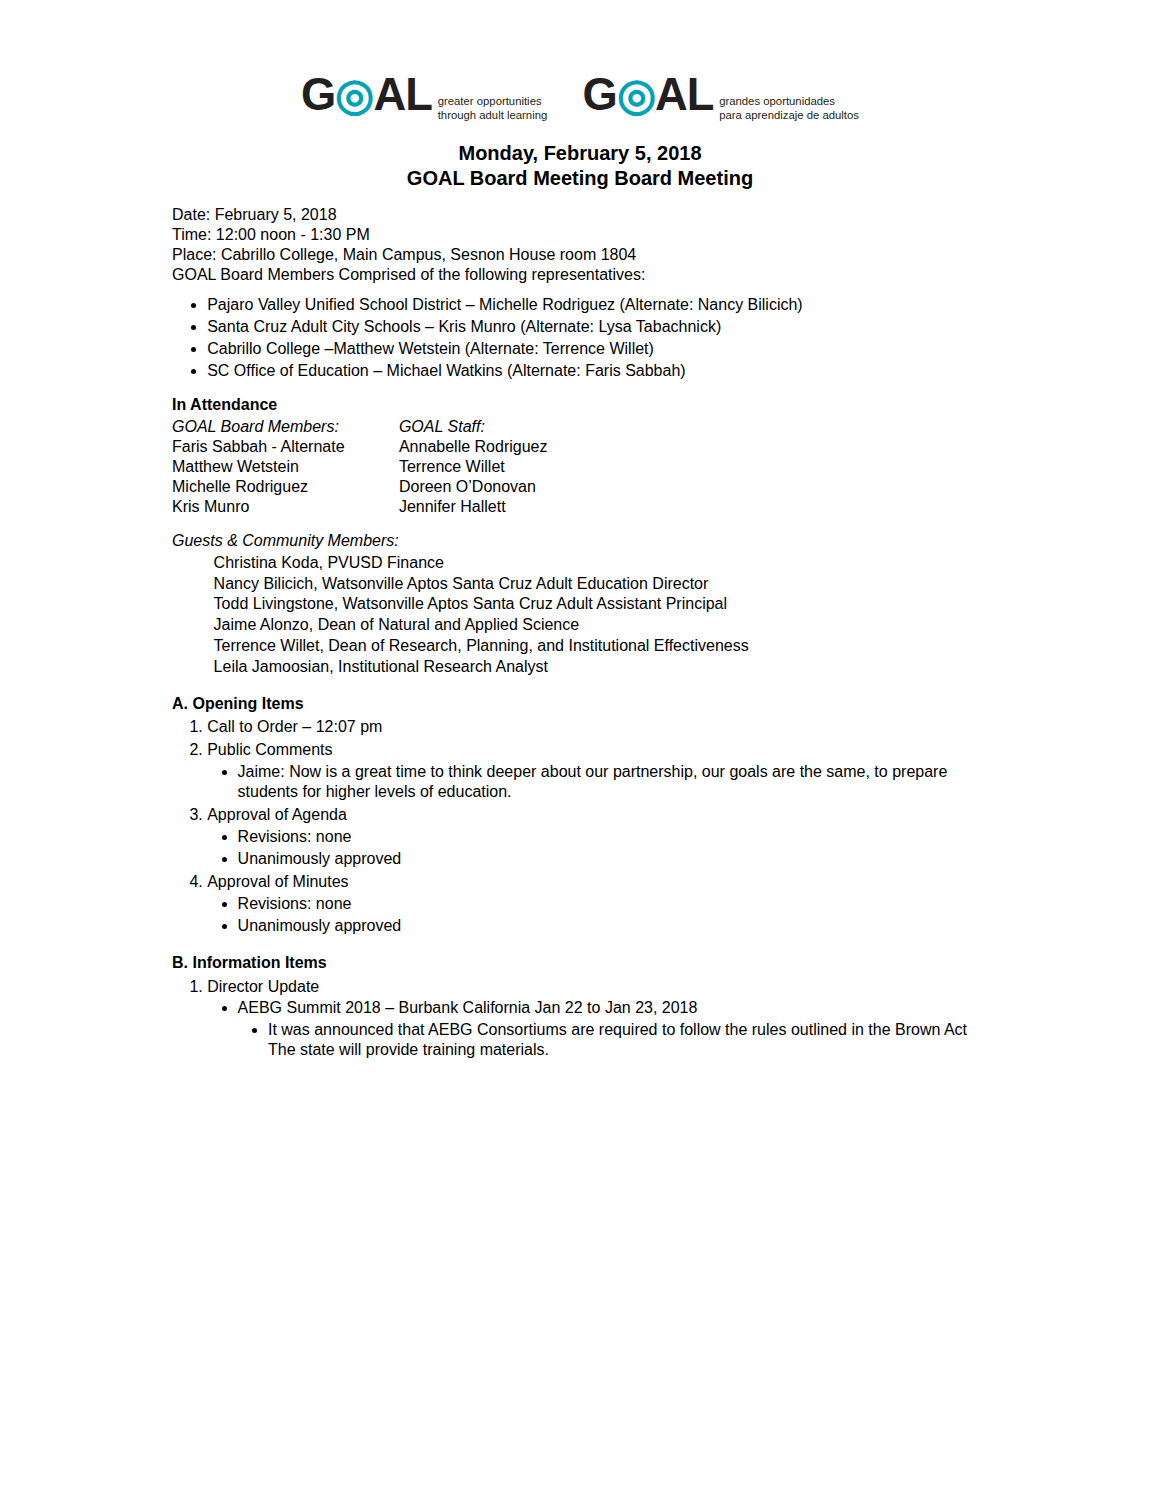G◎AL
greater opportunities
through adult learning
G◎AL
grandes oportunidades
para aprendizaje de adultos
Monday, February 5, 2018GOAL Board Meeting Board Meeting
Date: February 5, 2018
Time: 12:00 noon - 1:30 PM
Place: Cabrillo College, Main Campus, Sesnon House room 1804
GOAL Board Members Comprised of the following representatives:
Pajaro Valley Unified School District – Michelle Rodriguez (Alternate: Nancy Bilicich)
Santa Cruz Adult City Schools – Kris Munro (Alternate: Lysa Tabachnick)
Cabrillo College –Matthew Wetstein (Alternate: Terrence Willet)
SC Office of Education – Michael Watkins (Alternate: Faris Sabbah)
In Attendance
| GOAL Board Members: | GOAL Staff: |
| Faris Sabbah - Alternate | Annabelle Rodriguez |
| Matthew Wetstein | Terrence Willet |
| Michelle Rodriguez | Doreen O’Donovan |
| Kris Munro | Jennifer Hallett |
Guests & Community Members:
Christina Koda, PVUSD Finance
Nancy Bilicich, Watsonville Aptos Santa Cruz Adult Education Director
Todd Livingstone, Watsonville Aptos Santa Cruz Adult Assistant Principal
Jaime Alonzo, Dean of Natural and Applied Science
Terrence Willet, Dean of Research, Planning, and Institutional Effectiveness
Leila Jamoosian, Institutional Research Analyst
A. Opening Items
Call to Order – 12:07 pm
Public Comments
Jaime: Now is a great time to think deeper about our partnership, our goals are the same, to prepare students for higher levels of education.
Approval of Agenda
Revisions: none
Unanimously approved
Approval of Minutes
Revisions: none
Unanimously approved
B. Information Items
Director Update
AEBG Summit 2018 – Burbank California Jan 22 to Jan 23, 2018
It was announced that AEBG Consortiums are required to follow the rules outlined in the Brown Act The state will provide training materials.